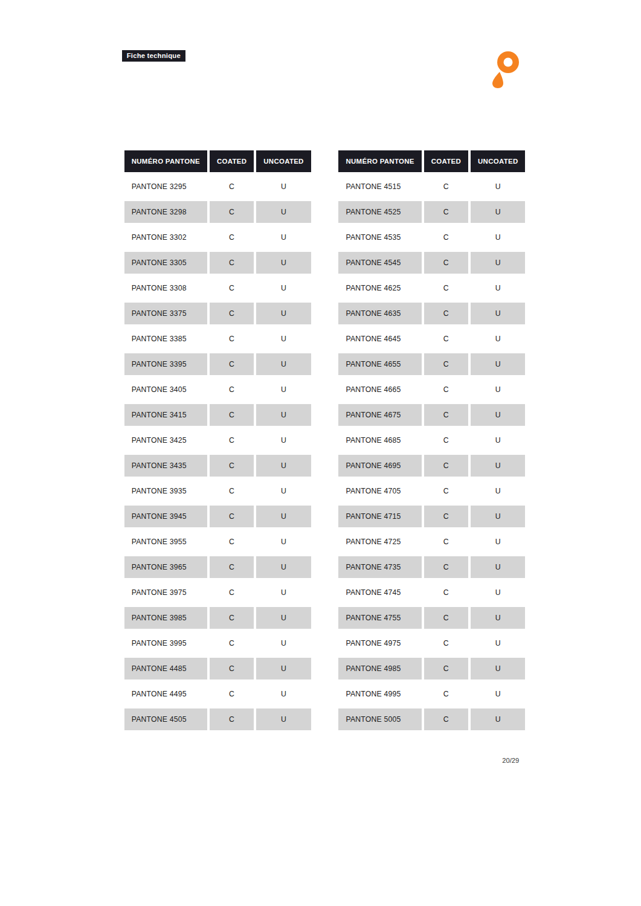Fiche technique
| NUMÉRO PANTONE | COATED | UNCOATED |
| --- | --- | --- |
| PANTONE 3295 | C | U |
| PANTONE 3298 | C | U |
| PANTONE 3302 | C | U |
| PANTONE 3305 | C | U |
| PANTONE 3308 | C | U |
| PANTONE 3375 | C | U |
| PANTONE 3385 | C | U |
| PANTONE 3395 | C | U |
| PANTONE 3405 | C | U |
| PANTONE 3415 | C | U |
| PANTONE 3425 | C | U |
| PANTONE 3435 | C | U |
| PANTONE 3935 | C | U |
| PANTONE 3945 | C | U |
| PANTONE 3955 | C | U |
| PANTONE 3965 | C | U |
| PANTONE 3975 | C | U |
| PANTONE 3985 | C | U |
| PANTONE 3995 | C | U |
| PANTONE 4485 | C | U |
| PANTONE 4495 | C | U |
| PANTONE 4505 | C | U |
| NUMÉRO PANTONE | COATED | UNCOATED |
| --- | --- | --- |
| PANTONE 4515 | C | U |
| PANTONE 4525 | C | U |
| PANTONE 4535 | C | U |
| PANTONE 4545 | C | U |
| PANTONE 4625 | C | U |
| PANTONE 4635 | C | U |
| PANTONE 4645 | C | U |
| PANTONE 4655 | C | U |
| PANTONE 4665 | C | U |
| PANTONE 4675 | C | U |
| PANTONE 4685 | C | U |
| PANTONE 4695 | C | U |
| PANTONE 4705 | C | U |
| PANTONE 4715 | C | U |
| PANTONE 4725 | C | U |
| PANTONE 4735 | C | U |
| PANTONE 4745 | C | U |
| PANTONE 4755 | C | U |
| PANTONE 4975 | C | U |
| PANTONE 4985 | C | U |
| PANTONE 4995 | C | U |
| PANTONE 5005 | C | U |
20/29